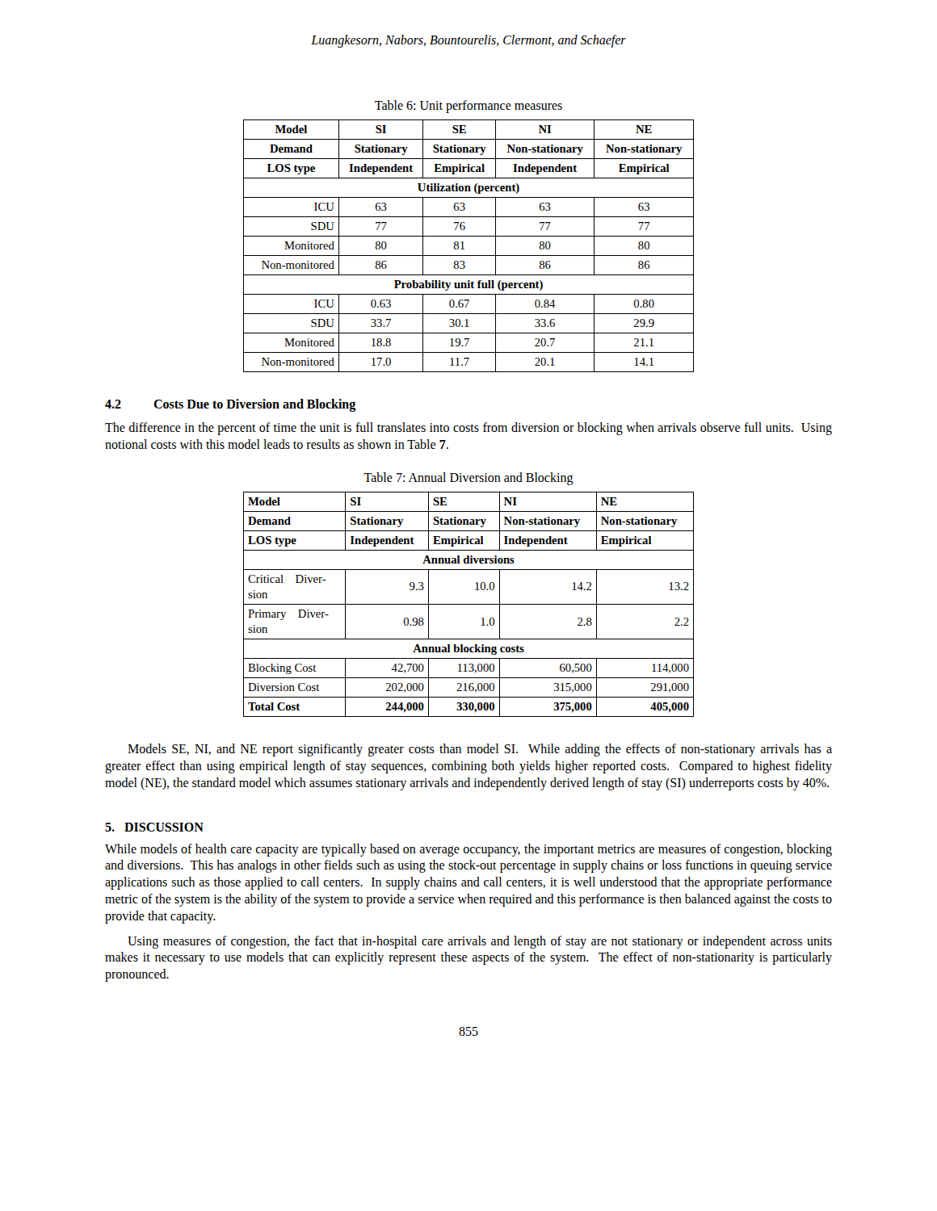Luangkesorn, Nabors, Bountourelis, Clermont, and Schaefer
Table 6: Unit performance measures
| Model | SI | SE | NI | NE |
| --- | --- | --- | --- | --- |
| Demand | Stationary | Stationary | Non-stationary | Non-stationary |
| LOS type | Independent | Empirical | Independent | Empirical |
| Utilization (percent) |
| ICU | 63 | 63 | 63 | 63 |
| SDU | 77 | 76 | 77 | 77 |
| Monitored | 80 | 81 | 80 | 80 |
| Non-monitored | 86 | 83 | 86 | 86 |
| Probability unit full (percent) |
| ICU | 0.63 | 0.67 | 0.84 | 0.80 |
| SDU | 33.7 | 30.1 | 33.6 | 29.9 |
| Monitored | 18.8 | 19.7 | 20.7 | 21.1 |
| Non-monitored | 17.0 | 11.7 | 20.1 | 14.1 |
4.2 Costs Due to Diversion and Blocking
The difference in the percent of time the unit is full translates into costs from diversion or blocking when arrivals observe full units. Using notional costs with this model leads to results as shown in Table 7.
Table 7: Annual Diversion and Blocking
| Model | SI | SE | NI | NE |
| --- | --- | --- | --- | --- |
| Demand | Stationary | Stationary | Non-stationary | Non-stationary |
| LOS type | Independent | Empirical | Independent | Empirical |
| Annual diversions |
| Critical Diver- sion | 9.3 | 10.0 | 14.2 | 13.2 |
| Primary Diver- sion | 0.98 | 1.0 | 2.8 | 2.2 |
| Annual blocking costs |
| Blocking Cost | 42,700 | 113,000 | 60,500 | 114,000 |
| Diversion Cost | 202,000 | 216,000 | 315,000 | 291,000 |
| Total Cost | 244,000 | 330,000 | 375,000 | 405,000 |
Models SE, NI, and NE report significantly greater costs than model SI. While adding the effects of non-stationary arrivals has a greater effect than using empirical length of stay sequences, combining both yields higher reported costs. Compared to highest fidelity model (NE), the standard model which assumes stationary arrivals and independently derived length of stay (SI) underreports costs by 40%.
5. DISCUSSION
While models of health care capacity are typically based on average occupancy, the important metrics are measures of congestion, blocking and diversions. This has analogs in other fields such as using the stock-out percentage in supply chains or loss functions in queuing service applications such as those applied to call centers. In supply chains and call centers, it is well understood that the appropriate performance metric of the system is the ability of the system to provide a service when required and this performance is then balanced against the costs to provide that capacity.
Using measures of congestion, the fact that in-hospital care arrivals and length of stay are not stationary or independent across units makes it necessary to use models that can explicitly represent these aspects of the system. The effect of non-stationarity is particularly pronounced.
855